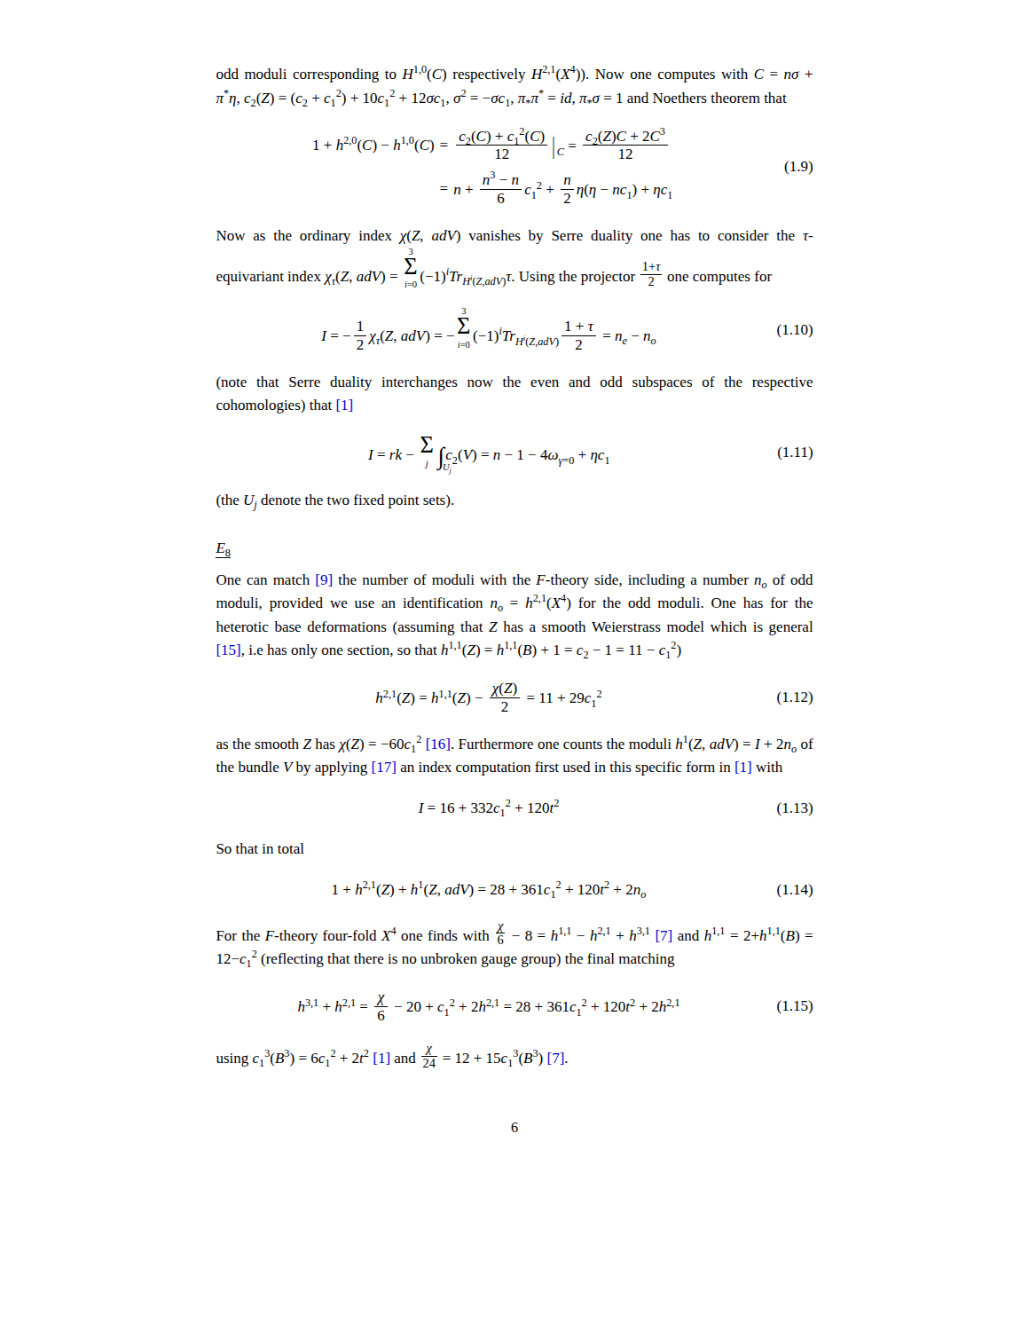odd moduli corresponding to H1,0(C) respectively H2,1(X4)). Now one computes with C = nσ + π*η, c2(Z) = (c2 + c12) + 10c12 + 12σc1, σ2 = −σc1, π*π* = id, π*σ = 1 and Noethers theorem that
1 + h2,0(C) − h1,0(C) = c2(C) + c12(C) 12|C = c2(Z)C + 2C312 = n + n3 − n 6 c12 + n 2 η(η − nc1) + ηc1
(1.9)
Now as the ordinary index χ(Z, adV) vanishes by Serre duality one has to consider the τ-equivariant index χτ(Z, adV) = 3 Σi=0(−1)iTrHi(Z,adV)τ. Using the projector 1+τ 2 one computes for
I = −12 χτ(Z, adV) = −3 Σi=0(−1)iTrHi(Z,adV)1 + τ 2 = ne − no
(1.10)
(note that Serre duality interchanges now the even and odd subspaces of the respective cohomologies) that [1]
I = rk − Σj∫Uj c2(V) = n − 1 − 4ωγ=0 + ηc1
(1.11)
(the Uj denote the two fixed point sets).
E8
One can match [9] the number of moduli with the F-theory side, including a number no of odd moduli, provided we use an identification no = h2,1(X4) for the odd moduli. One has for the heterotic base deformations (assuming that Z has a smooth Weierstrass model which is general [15], i.e has only one section, so that h1,1(Z) = h1,1(B) + 1 = c2 − 1 = 11 − c12)
h2,1(Z) = h1,1(Z) − χ(Z) 2 = 11 + 29c12
(1.12)
as the smooth Z has χ(Z) = −60c12 [16]. Furthermore one counts the moduli h1(Z, adV) = I + 2no of the bundle V by applying [17] an index computation first used in this specific form in [1] with
I = 16 + 332c12 + 120t2
(1.13)
So that in total
1 + h2,1(Z) + h1(Z, adV) = 28 + 361c12 + 120t2 + 2no
(1.14)
For the F-theory four-fold X4 one finds with χ 6 − 8 = h1,1 − h2,1 + h3,1 [7] and h1,1 = 2+h1,1(B) = 12−c12 (reflecting that there is no unbroken gauge group) the final matching
h3,1 + h2,1 = χ 6 − 20 + c12 + 2h2,1 = 28 + 361c12 + 120t2 + 2h2,1
(1.15)
using c13(B3) = 6c12 + 2t2 [1] and χ 24 = 12 + 15c13(B3) [7].
6